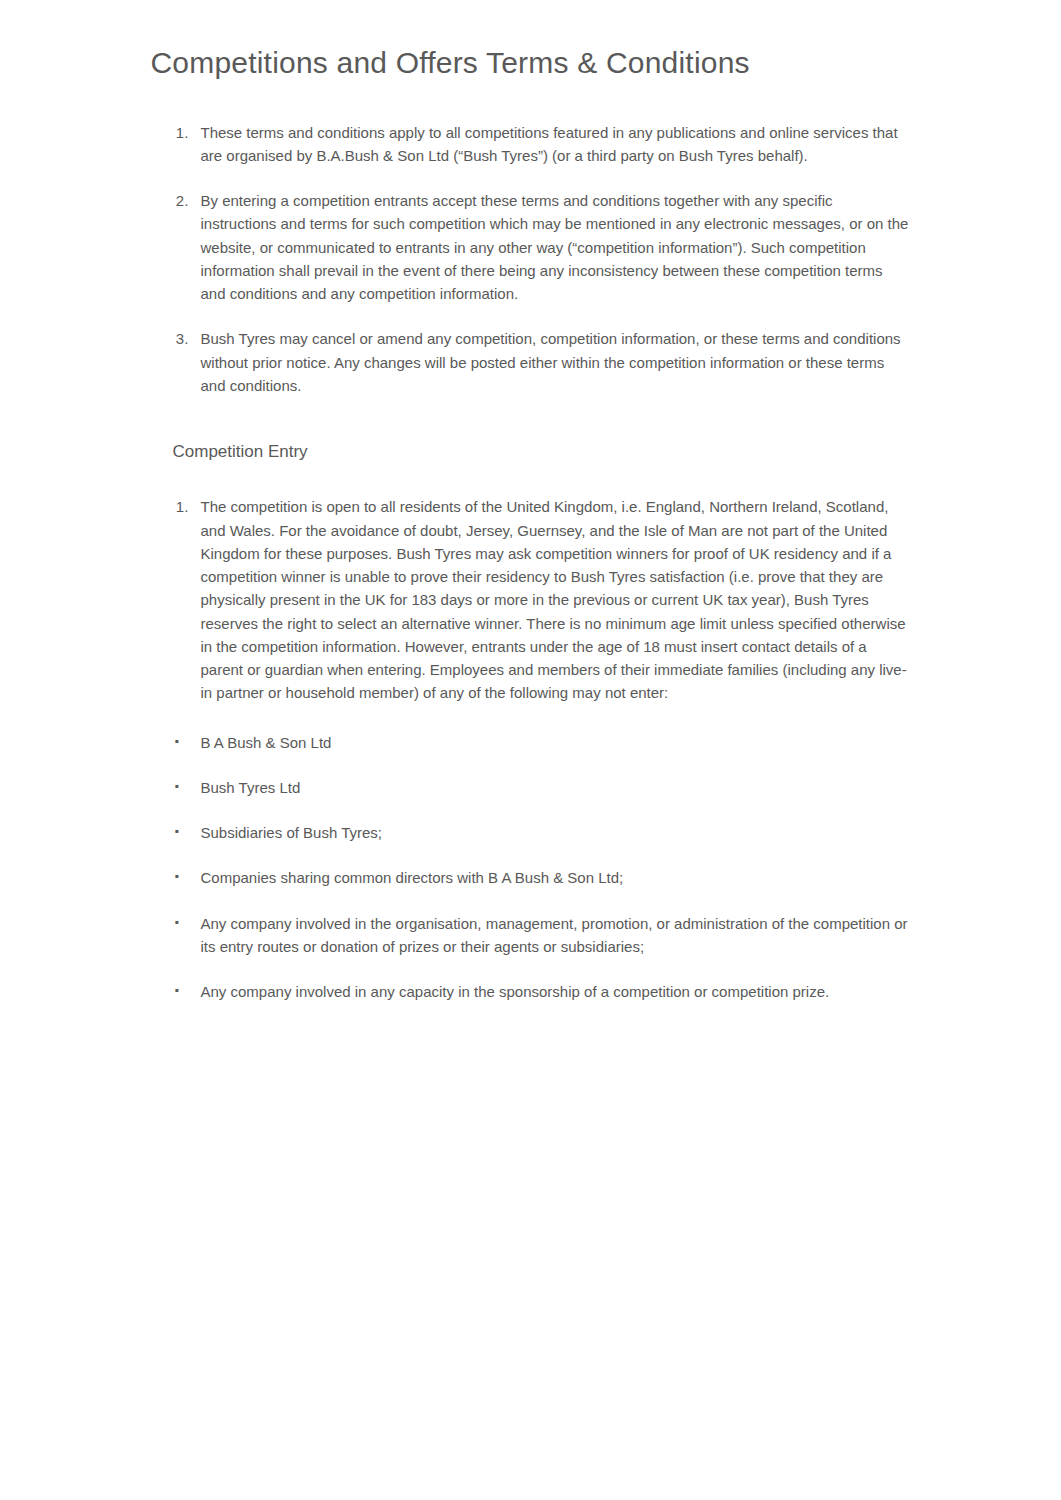Competitions and Offers Terms & Conditions
These terms and conditions apply to all competitions featured in any publications and online services that are organised by B.A.Bush & Son Ltd (“Bush Tyres”) (or a third party on Bush Tyres behalf).
By entering a competition entrants accept these terms and conditions together with any specific instructions and terms for such competition which may be mentioned in any electronic messages, or on the website, or communicated to entrants in any other way (“competition information”). Such competition information shall prevail in the event of there being any inconsistency between these competition terms and conditions and any competition information.
Bush Tyres may cancel or amend any competition, competition information, or these terms and conditions without prior notice. Any changes will be posted either within the competition information or these terms and conditions.
Competition Entry
The competition is open to all residents of the United Kingdom, i.e. England, Northern Ireland, Scotland, and Wales. For the avoidance of doubt, Jersey, Guernsey, and the Isle of Man are not part of the United Kingdom for these purposes. Bush Tyres may ask competition winners for proof of UK residency and if a competition winner is unable to prove their residency to Bush Tyres satisfaction (i.e. prove that they are physically present in the UK for 183 days or more in the previous or current UK tax year), Bush Tyres reserves the right to select an alternative winner. There is no minimum age limit unless specified otherwise in the competition information. However, entrants under the age of 18 must insert contact details of a parent or guardian when entering. Employees and members of their immediate families (including any live-in partner or household member) of any of the following may not enter:
B A Bush & Son Ltd
Bush Tyres Ltd
Subsidiaries of Bush Tyres;
Companies sharing common directors with B A Bush & Son Ltd;
Any company involved in the organisation, management, promotion, or administration of the competition or its entry routes or donation of prizes or their agents or subsidiaries;
Any company involved in any capacity in the sponsorship of a competition or competition prize.